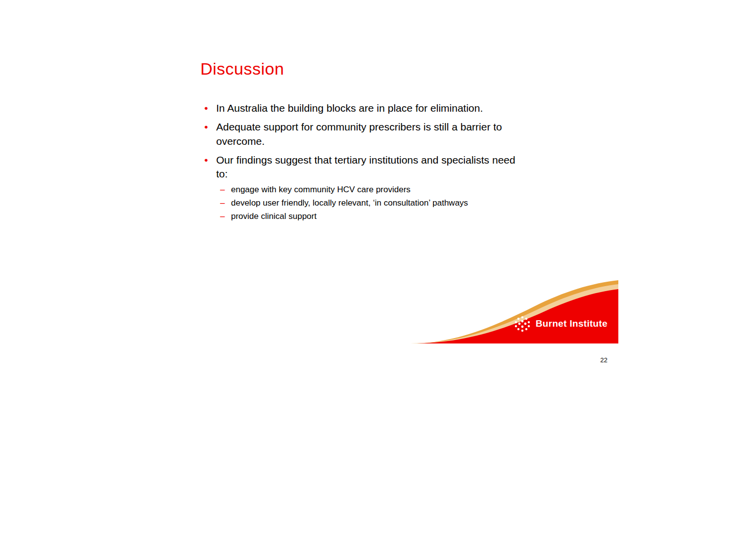Discussion
In Australia the building blocks are in place for elimination.
Adequate support for community prescribers is still a barrier to overcome.
Our findings suggest that tertiary institutions and specialists need to:
engage with key community HCV care providers
develop user friendly, locally relevant, ‘in consultation’ pathways
provide clinical support
Burnet Institute
22